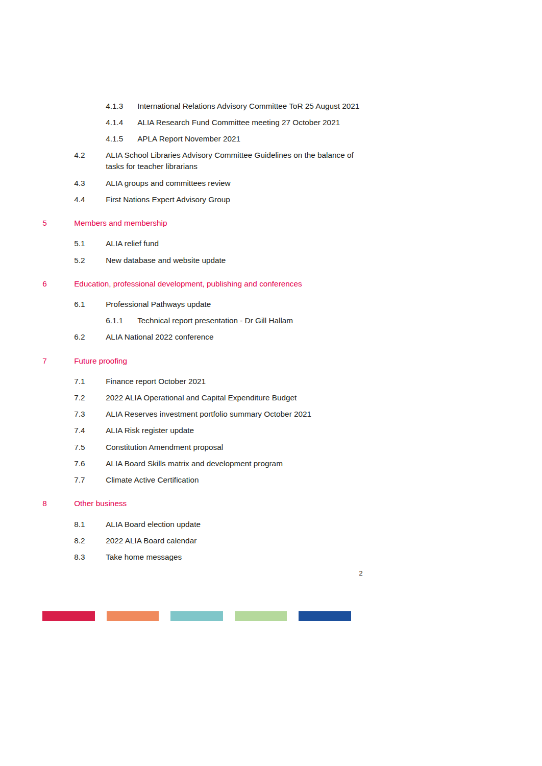4.1.3 International Relations Advisory Committee ToR 25 August 2021
4.1.4 ALIA Research Fund Committee meeting 27 October 2021
4.1.5 APLA Report November 2021
4.2 ALIA School Libraries Advisory Committee Guidelines on the balance of tasks for teacher librarians
4.3 ALIA groups and committees review
4.4 First Nations Expert Advisory Group
5 Members and membership
5.1 ALIA relief fund
5.2 New database and website update
6 Education, professional development, publishing and conferences
6.1 Professional Pathways update
6.1.1 Technical report presentation - Dr Gill Hallam
6.2 ALIA National 2022 conference
7 Future proofing
7.1 Finance report October 2021
7.22022 ALIA Operational and Capital Expenditure Budget
7.3 ALIA Reserves investment portfolio summary October 2021
7.4 ALIA Risk register update
7.5 Constitution Amendment proposal
7.6 ALIA Board Skills matrix and development program
7.7 Climate Active Certification
8 Other business
8.1 ALIA Board election update
8.22022 ALIA Board calendar
8.3 Take home messages
2